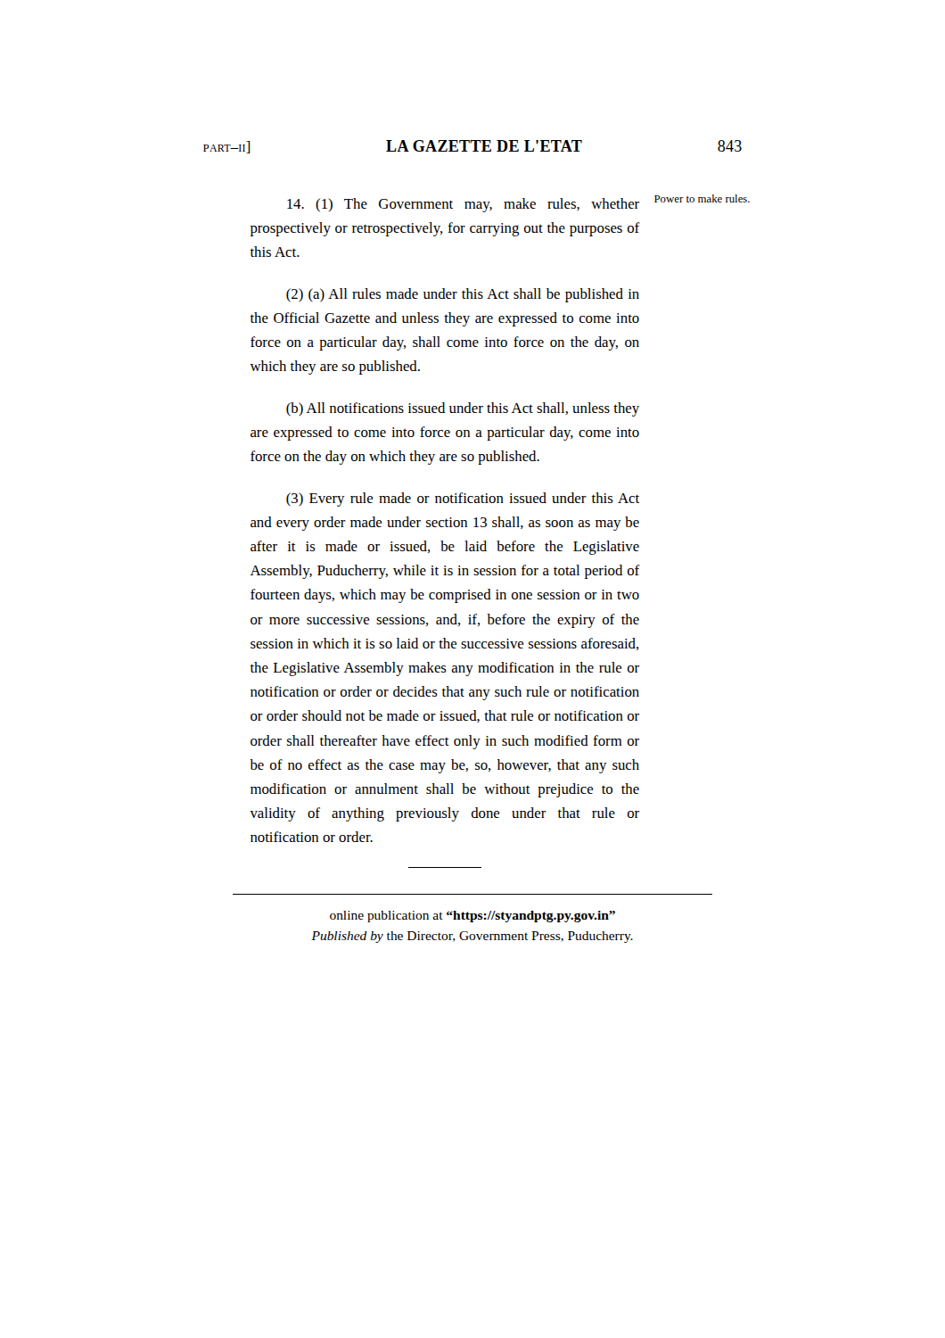Part–II] LA GAZETTE DE L'ETAT 843
Power to make rules.
14. (1) The Government may, make rules, whether prospectively or retrospectively, for carrying out the purposes of this Act.
(2) (a) All rules made under this Act shall be published in the Official Gazette and unless they are expressed to come into force on a particular day, shall come into force on the day, on which they are so published.
(b) All notifications issued under this Act shall, unless they are expressed to come into force on a particular day, come into force on the day on which they are so published.
(3) Every rule made or notification issued under this Act and every order made under section 13 shall, as soon as may be after it is made or issued, be laid before the Legislative Assembly, Puducherry, while it is in session for a total period of fourteen days, which may be comprised in one session or in two or more successive sessions, and, if, before the expiry of the session in which it is so laid or the successive sessions aforesaid, the Legislative Assembly makes any modification in the rule or notification or order or decides that any such rule or notification or order should not be made or issued, that rule or notification or order shall thereafter have effect only in such modified form or be of no effect as the case may be, so, however, that any such modification or annulment shall be without prejudice to the validity of anything previously done under that rule or notification or order.
online publication at “https://styandptg.py.gov.in”
Published by the Director, Government Press, Puducherry.